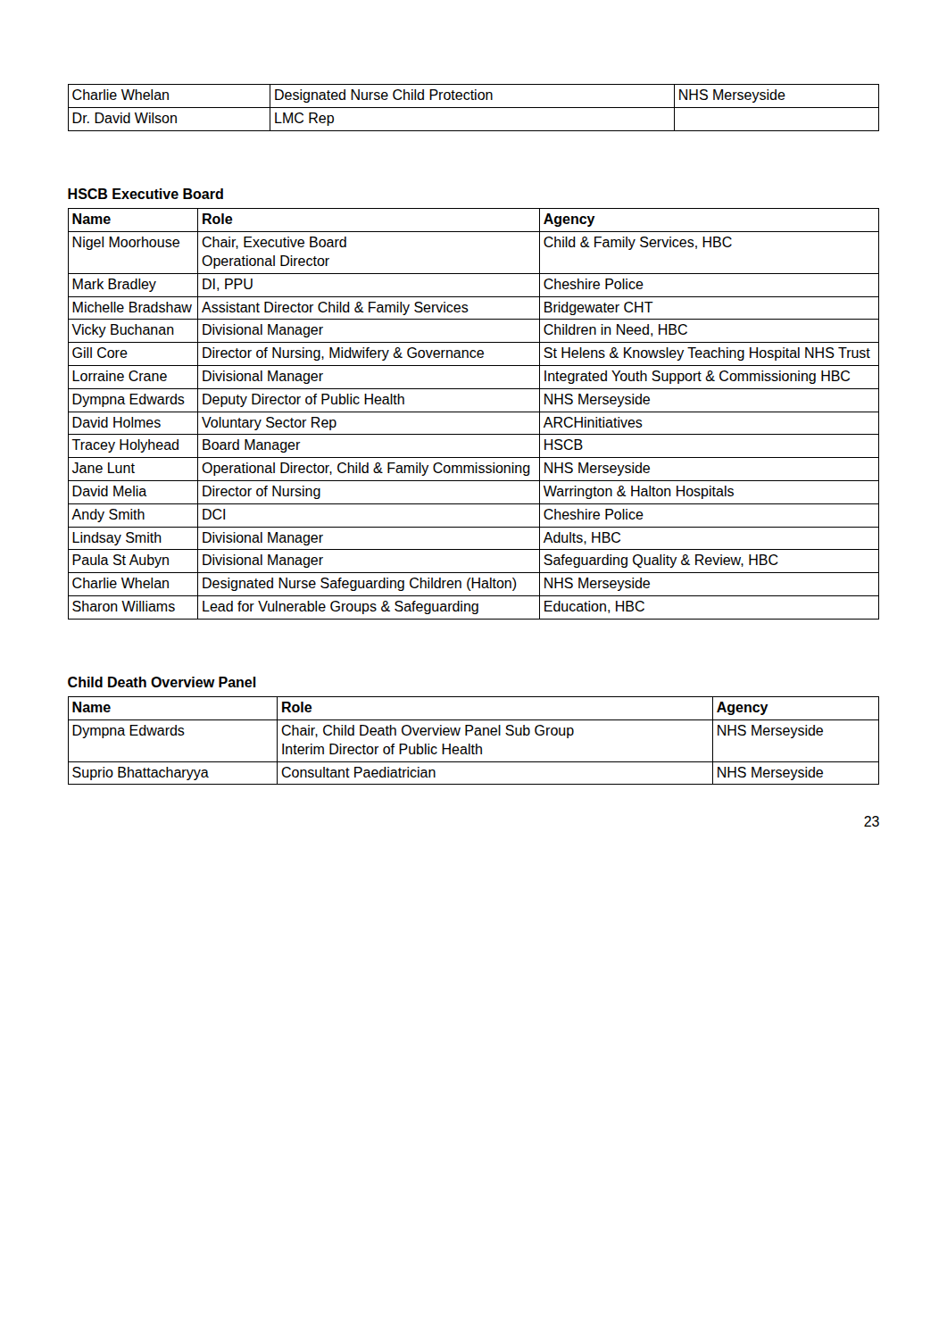| Charlie Whelan | Designated Nurse Child Protection | NHS Merseyside |
| Dr. David Wilson | LMC Rep | |
HSCB Executive Board
| Name | Role | Agency |
| --- | --- | --- |
| Nigel Moorhouse | Chair, Executive Board Operational Director | Child & Family Services, HBC |
| Mark Bradley | DI, PPU | Cheshire Police |
| Michelle Bradshaw | Assistant Director Child & Family Services | Bridgewater CHT |
| Vicky Buchanan | Divisional Manager | Children in Need, HBC |
| Gill Core | Director of Nursing, Midwifery & Governance | St Helens & Knowsley Teaching Hospital NHS Trust |
| Lorraine Crane | Divisional Manager | Integrated Youth Support & Commissioning HBC |
| Dympna Edwards | Deputy Director of Public Health | NHS Merseyside |
| David Holmes | Voluntary Sector Rep | ARCHinitiatives |
| Tracey Holyhead | Board Manager | HSCB |
| Jane Lunt | Operational Director, Child & Family Commissioning | NHS Merseyside |
| David Melia | Director of Nursing | Warrington & Halton Hospitals |
| Andy Smith | DCI | Cheshire Police |
| Lindsay Smith | Divisional Manager | Adults, HBC |
| Paula St Aubyn | Divisional Manager | Safeguarding Quality & Review, HBC |
| Charlie Whelan | Designated Nurse Safeguarding Children (Halton) | NHS Merseyside |
| Sharon Williams | Lead for Vulnerable Groups & Safeguarding | Education, HBC |
Child Death Overview Panel
| Name | Role | Agency |
| --- | --- | --- |
| Dympna Edwards | Chair, Child Death Overview Panel Sub Group Interim Director of Public Health | NHS Merseyside |
| Suprio Bhattacharyya | Consultant Paediatrician | NHS Merseyside |
23